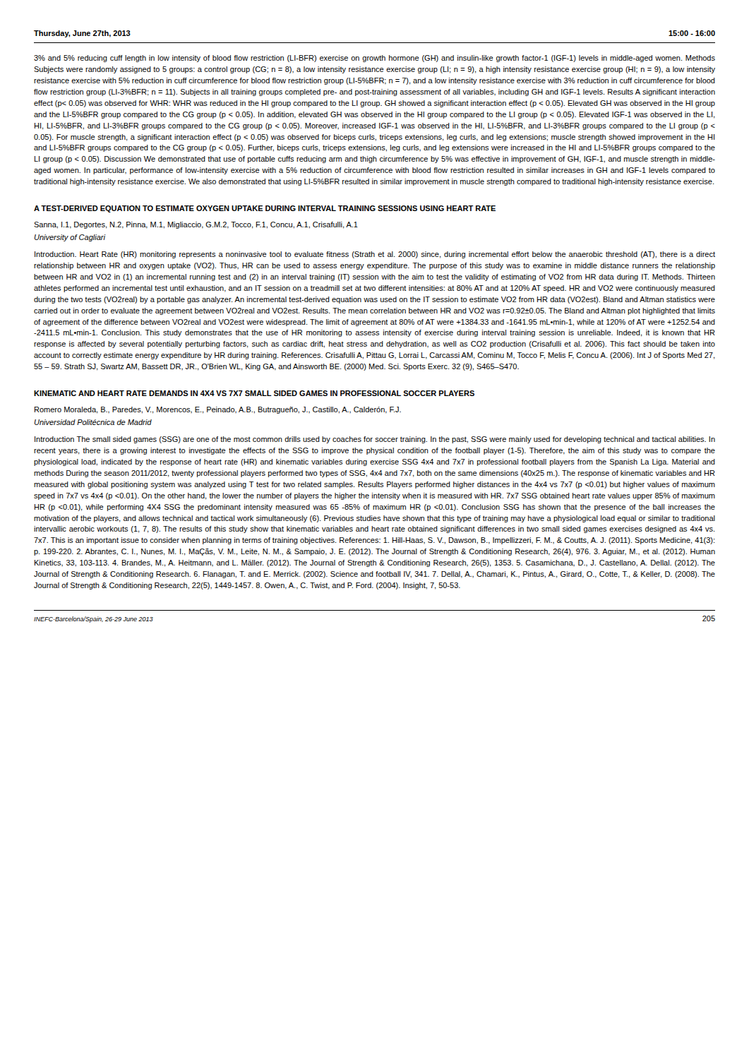Thursday, June 27th, 2013 15:00 - 16:00
3% and 5% reducing cuff length in low intensity of blood flow restriction (LI-BFR) exercise on growth hormone (GH) and insulin-like growth factor-1 (IGF-1) levels in middle-aged women. Methods Subjects were randomly assigned to 5 groups: a control group (CG; n = 8), a low intensity resistance exercise group (LI; n = 9), a high intensity resistance exercise group (HI; n = 9), a low intensity resistance exercise with 5% reduction in cuff circumference for blood flow restriction group (LI-5%BFR; n = 7), and a low intensity resistance exercise with 3% reduction in cuff circumference for blood flow restriction group (LI-3%BFR; n = 11). Subjects in all training groups completed pre- and post-training assessment of all variables, including GH and IGF-1 levels. Results A significant interaction effect (p< 0.05) was observed for WHR: WHR was reduced in the HI group compared to the LI group. GH showed a significant interaction effect (p < 0.05). Elevated GH was observed in the HI group and the LI-5%BFR group compared to the CG group (p < 0.05). In addition, elevated GH was observed in the HI group compared to the LI group (p < 0.05). Elevated IGF-1 was observed in the LI, HI, LI-5%BFR, and LI-3%BFR groups compared to the CG group (p < 0.05). Moreover, increased IGF-1 was observed in the HI, LI-5%BFR, and LI-3%BFR groups compared to the LI group (p < 0.05). For muscle strength, a significant interaction effect (p < 0.05) was observed for biceps curls, triceps extensions, leg curls, and leg extensions; muscle strength showed improvement in the HI and LI-5%BFR groups compared to the CG group (p < 0.05). Further, biceps curls, triceps extensions, leg curls, and leg extensions were increased in the HI and LI-5%BFR groups compared to the LI group (p < 0.05). Discussion We demonstrated that use of portable cuffs reducing arm and thigh circumference by 5% was effective in improvement of GH, IGF-1, and muscle strength in middle-aged women. In particular, performance of low-intensity exercise with a 5% reduction of circumference with blood flow restriction resulted in similar increases in GH and IGF-1 levels compared to traditional high-intensity resistance exercise. We also demonstrated that using LI-5%BFR resulted in similar improvement in muscle strength compared to traditional high-intensity resistance exercise.
A test-derived equation to estimate oxygen uptake during interval training sessions using heart rate
Sanna, I.1, Degortes, N.2, Pinna, M.1, Migliaccio, G.M.2, Tocco, F.1, Concu, A.1, Crisafulli, A.1
University of Cagliari
Introduction. Heart Rate (HR) monitoring represents a noninvasive tool to evaluate fitness (Strath et al. 2000) since, during incremental effort below the anaerobic threshold (AT), there is a direct relationship between HR and oxygen uptake (VO2). Thus, HR can be used to assess energy expenditure. The purpose of this study was to examine in middle distance runners the relationship between HR and VO2 in (1) an incremental running test and (2) in an interval training (IT) session with the aim to test the validity of estimating of VO2 from HR data during IT. Methods. Thirteen athletes performed an incremental test until exhaustion, and an IT session on a treadmill set at two different intensities: at 80% AT and at 120% AT speed. HR and VO2 were continuously measured during the two tests (VO2real) by a portable gas analyzer. An incremental test-derived equation was used on the IT session to estimate VO2 from HR data (VO2est). Bland and Altman statistics were carried out in order to evaluate the agreement between VO2real and VO2est. Results. The mean correlation between HR and VO2 was r=0.92±0.05. The Bland and Altman plot highlighted that limits of agreement of the difference between VO2real and VO2est were widespread. The limit of agreement at 80% of AT were +1384.33 and -1641.95 mL•min-1, while at 120% of AT were +1252.54 and -2411.5 mL•min-1. Conclusion. This study demonstrates that the use of HR monitoring to assess intensity of exercise during interval training session is unreliable. Indeed, it is known that HR response is affected by several potentially perturbing factors, such as cardiac drift, heat stress and dehydration, as well as CO2 production (Crisafulli et al. 2006). This fact should be taken into account to correctly estimate energy expenditure by HR during training. References. Crisafulli A, Pittau G, Lorrai L, Carcassi AM, Cominu M, Tocco F, Melis F, Concu A. (2006). Int J of Sports Med 27, 55 – 59. Strath SJ, Swartz AM, Bassett DR, JR., O'Brien WL, King GA, and Ainsworth BE. (2000) Med. Sci. Sports Exerc. 32 (9), S465–S470.
Kinematic and heart rate demands in 4x4 vs 7x7 small sided games in professional soccer players
Romero Moraleda, B., Paredes, V., Morencos, E., Peinado, A.B., Butragueño, J., Castillo, A., Calderón, F.J.
Universidad Politécnica de Madrid
Introduction The small sided games (SSG) are one of the most common drills used by coaches for soccer training. In the past, SSG were mainly used for developing technical and tactical abilities. In recent years, there is a growing interest to investigate the effects of the SSG to improve the physical condition of the football player (1-5). Therefore, the aim of this study was to compare the physiological load, indicated by the response of heart rate (HR) and kinematic variables during exercise SSG 4x4 and 7x7 in professional football players from the Spanish La Liga. Material and methods During the season 2011/2012, twenty professional players performed two types of SSG, 4x4 and 7x7, both on the same dimensions (40x25 m.). The response of kinematic variables and HR measured with global positioning system was analyzed using T test for two related samples. Results Players performed higher distances in the 4x4 vs 7x7 (p <0.01) but higher values of maximum speed in 7x7 vs 4x4 (p <0.01). On the other hand, the lower the number of players the higher the intensity when it is measured with HR. 7x7 SSG obtained heart rate values upper 85% of maximum HR (p <0.01), while performing 4X4 SSG the predominant intensity measured was 65 -85% of maximum HR (p <0.01). Conclusion SSG has shown that the presence of the ball increases the motivation of the players, and allows technical and tactical work simultaneously (6). Previous studies have shown that this type of training may have a physiological load equal or similar to traditional intervallic aerobic workouts (1, 7, 8). The results of this study show that kinematic variables and heart rate obtained significant differences in two small sided games exercises designed as 4x4 vs. 7x7. This is an important issue to consider when planning in terms of training objectives. References: 1. Hill-Haas, S. V., Dawson, B., Impellizzeri, F. M., & Coutts, A. J. (2011). Sports Medicine, 41(3): p. 199-220. 2. Abrantes, C. I., Nunes, M. I., MaÇãs, V. M., Leite, N. M., & Sampaio, J. E. (2012). The Journal of Strength & Conditioning Research, 26(4), 976. 3. Aguiar, M., et al. (2012). Human Kinetics, 33, 103-113. 4. Brandes, M., A. Heitmann, and L. Mäller. (2012). The Journal of Strength & Conditioning Research, 26(5), 1353. 5. Casamichana, D., J. Castellano, A. Dellal. (2012). The Journal of Strength & Conditioning Research. 6. Flanagan, T. and E. Merrick. (2002). Science and football IV, 341. 7. Dellal, A., Chamari, K., Pintus, A., Girard, O., Cotte, T., & Keller, D. (2008). The Journal of Strength & Conditioning Research, 22(5), 1449-1457. 8. Owen, A., C. Twist, and P. Ford. (2004). Insight, 7, 50-53.
INEFC-Barcelona/Spain, 26-29 June 2013 205